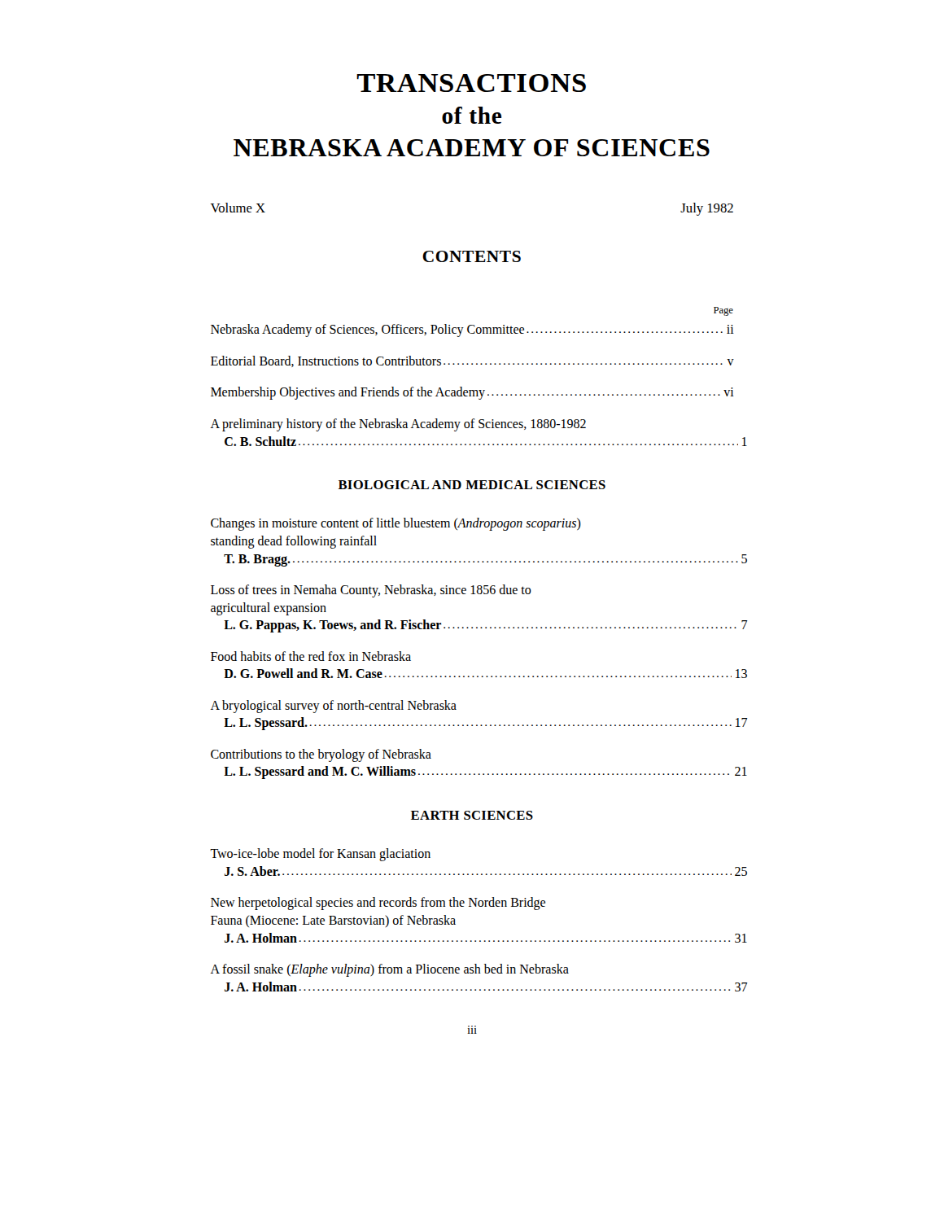TRANSACTIONS
of the
NEBRASKA ACADEMY OF SCIENCES
Volume X July 1982
CONTENTS
Page
Nebraska Academy of Sciences, Officers, Policy Committee ........................................................................................................... ii
Editorial Board, Instructions to Contributors ........................................................................................................... v
Membership Objectives and Friends of the Academy ........................................................................................................... vi
A preliminary history of the Nebraska Academy of Sciences, 1880-1982
C. B. Schultz ........................................................................................................... 1
BIOLOGICAL AND MEDICAL SCIENCES
Changes in moisture content of little bluestem (Andropogon scoparius) standing dead following rainfall
T. B. Bragg. ........................................................................................................... 5
Loss of trees in Nemaha County, Nebraska, since 1856 due to agricultural expansion
L. G. Pappas, K. Toews, and R. Fischer ........................................................................................................... 7
Food habits of the red fox in Nebraska
D. G. Powell and R. M. Case ........................................................................................................... 13
A bryological survey of north-central Nebraska
L. L. Spessard. ........................................................................................................... 17
Contributions to the bryology of Nebraska
L. L. Spessard and M. C. Williams ........................................................................................................... 21
EARTH SCIENCES
Two-ice-lobe model for Kansan glaciation
J. S. Aber. ........................................................................................................... 25
New herpetological species and records from the Norden Bridge Fauna (Miocene: Late Barstovian) of Nebraska
J. A. Holman ........................................................................................................... 31
A fossil snake (Elaphe vulpina) from a Pliocene ash bed in Nebraska
J. A. Holman ........................................................................................................... 37
iii